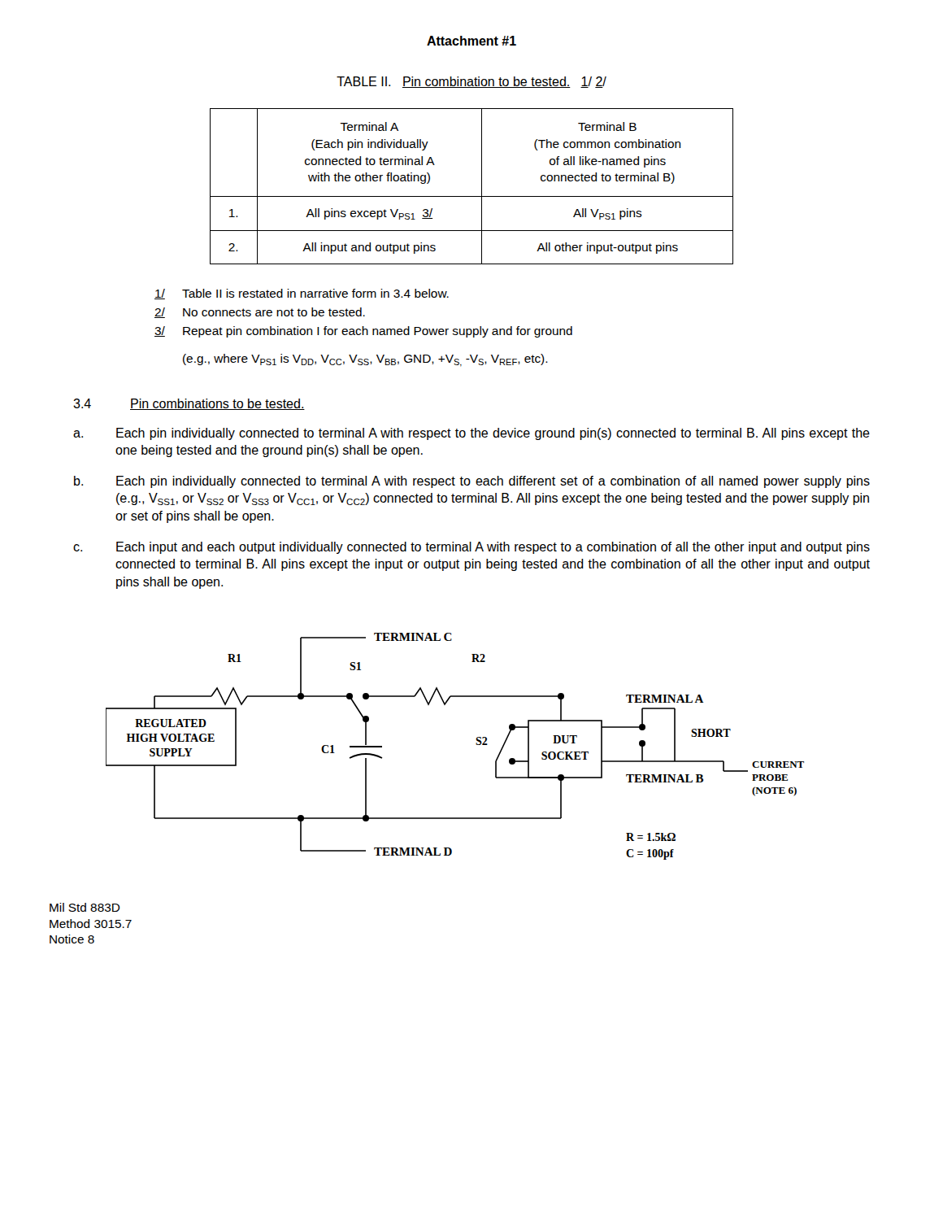Attachment #1
TABLE II. Pin combination to be tested. 1/ 2/
| | Terminal A (Each pin individually connected to terminal A with the other floating) | Terminal B (The common combination of all like-named pins connected to terminal B) |
| 1. | All pins except V PS1 3/ | All V PS1 pins |
| 2. | All input and output pins | All other input-output pins |
1/Table II is restated in narrative form in 3.4 below.
2/No connects are not to be tested.
3/Repeat pin combination I for each named Power supply and for ground
(e.g., where VPS1 is VDD, VCC, VSS, VBB, GND, +VS, -VS, VREF, etc).
3.4 Pin combinations to be tested.
a. Each pin individually connected to terminal A with respect to the device ground pin(s) connected to terminal B. All pins except the one being tested and the ground pin(s) shall be open.
b. Each pin individually connected to terminal A with respect to each different set of a combination of all named power supply pins (e.g., VSS1, or VSS2 or VSS3 or VCC1, or VCC2) connected to terminal B. All pins except the one being tested and the power supply pin or set of pins shall be open.
c. Each input and each output individually connected to terminal A with respect to a combination of all the other input and output pins connected to terminal B. All pins except the input or output pin being tested and the combination of all the other input and output pins shall be open.
TERMINAL C R1 S1 R2 REGULATED HIGH VOLTAGE SUPPLY C1 DUT SOCKET S2 TERMINAL A SHORT TERMINAL B CURRENT PROBE (NOTE 6) TERMINAL D R = 1.5kΩ C = 100pf
Mil Std 883D
Method 3015.7
Notice 8